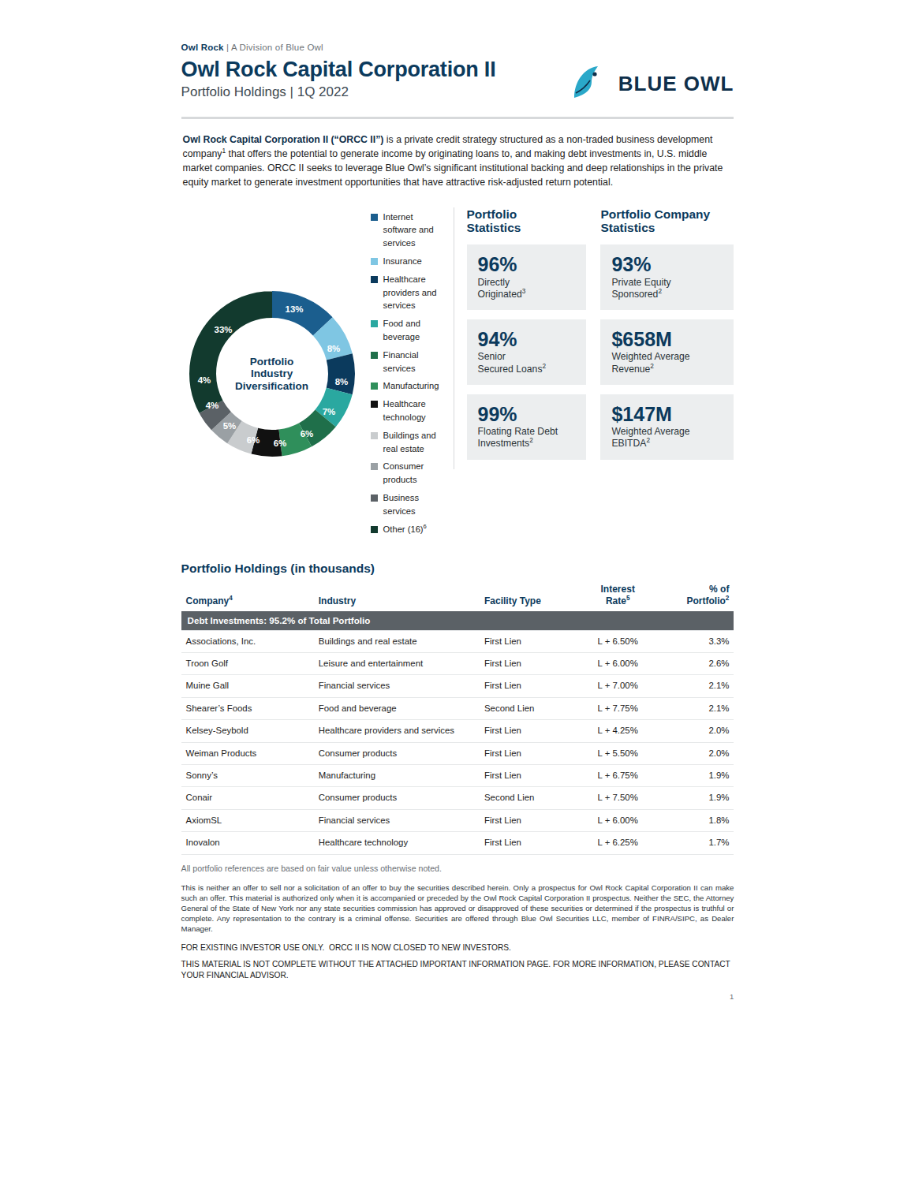Owl Rock | A Division of Blue Owl
Owl Rock Capital Corporation II
Portfolio Holdings | 1Q 2022
BLUE OWL
Owl Rock Capital Corporation II (“ORCC II”) is a private credit strategy structured as a non-traded business development company1 that offers the potential to generate income by originating loans to, and making debt investments in, U.S. middle market companies. ORCC II seeks to leverage Blue Owl’s significant institutional backing and deep relationships in the private equity market to generate investment opportunities that have attractive risk-adjusted return potential.
13% 8% 8% 7% 6% 6% 6% 5% 4% 4% 33%
Portfolio
Industry
Diversification
Internet software and services
Insurance
Healthcare providers and
services
Food and beverage
Financial services
Manufacturing
Healthcare technology
Buildings and real estate
Consumer products
Business services
Other (16)6
Portfolio
Statistics
96%
Directly
Originated3
94%
Senior
Secured Loans2
99%
Floating Rate Debt
Investments2
Portfolio Company
Statistics
93%
Private Equity
Sponsored2
$658M
Weighted Average
Revenue2
$147M
Weighted Average
EBITDA2
Portfolio Holdings (in thousands)
| Company 4 | Industry | Facility Type | Interest Rate 5 | % of Portfolio 2 |
| --- | --- | --- | --- | --- |
| Debt Investments: 95.2% of Total Portfolio |
| Associations, Inc. | Buildings and real estate | First Lien | L + 6.50% | 3.3% |
| Troon Golf | Leisure and entertainment | First Lien | L + 6.00% | 2.6% |
| Muine Gall | Financial services | First Lien | L + 7.00% | 2.1% |
| Shearer’s Foods | Food and beverage | Second Lien | L + 7.75% | 2.1% |
| Kelsey-Seybold | Healthcare providers and services | First Lien | L + 4.25% | 2.0% |
| Weiman Products | Consumer products | First Lien | L + 5.50% | 2.0% |
| Sonny’s | Manufacturing | First Lien | L + 6.75% | 1.9% |
| Conair | Consumer products | Second Lien | L + 7.50% | 1.9% |
| AxiomSL | Financial services | First Lien | L + 6.00% | 1.8% |
| Inovalon | Healthcare technology | First Lien | L + 6.25% | 1.7% |
All portfolio references are based on fair value unless otherwise noted.
This is neither an offer to sell nor a solicitation of an offer to buy the securities described herein. Only a prospectus for Owl Rock Capital Corporation II can make such an offer. This material is authorized only when it is accompanied or preceded by the Owl Rock Capital Corporation II prospectus. Neither the SEC, the Attorney General of the State of New York nor any state securities commission has approved or disapproved of these securities or determined if the prospectus is truthful or complete. Any representation to the contrary is a criminal offense. Securities are offered through Blue Owl Securities LLC, member of FINRA/SIPC, as Dealer Manager.
FOR EXISTING INVESTOR USE ONLY. ORCC II IS NOW CLOSED TO NEW INVESTORS.
THIS MATERIAL IS NOT COMPLETE WITHOUT THE ATTACHED IMPORTANT INFORMATION PAGE. FOR MORE INFORMATION, PLEASE CONTACT YOUR FINANCIAL ADVISOR.
1